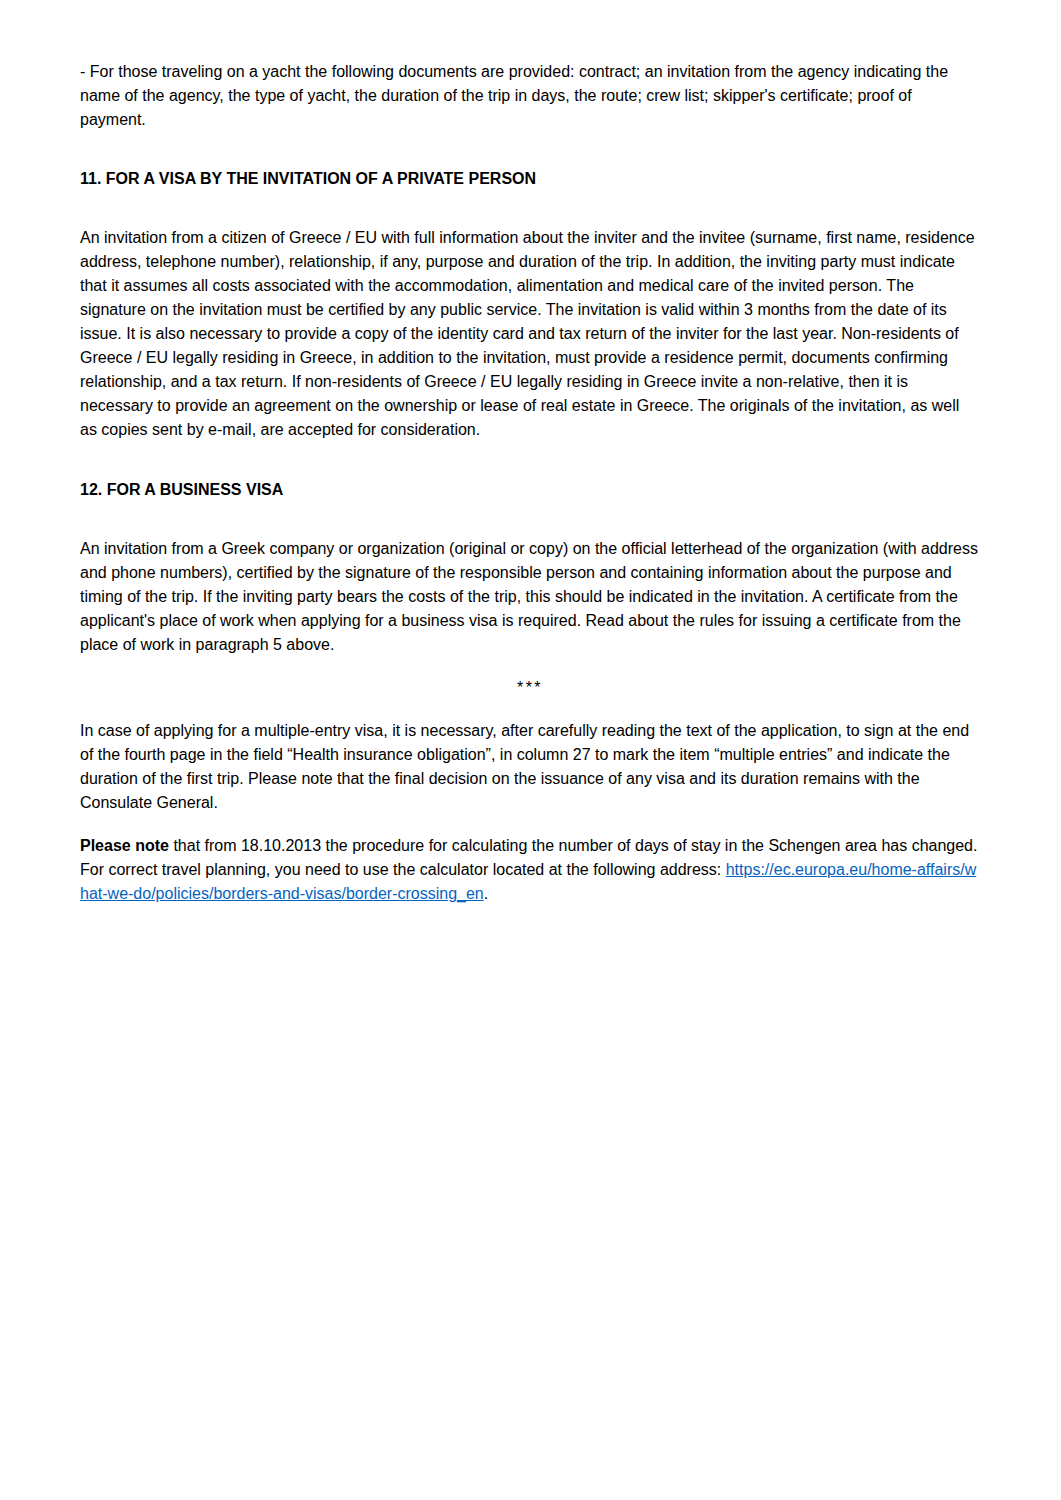- For those traveling on a yacht the following documents are provided: contract; an invitation from the agency indicating the name of the agency, the type of yacht, the duration of the trip in days, the route; crew list; skipper's certificate; proof of payment.
11. FOR A VISA BY THE INVITATION OF A PRIVATE PERSON
An invitation from a citizen of Greece / EU with full information about the inviter and the invitee (surname, first name, residence address, telephone number), relationship, if any, purpose and duration of the trip. In addition, the inviting party must indicate that it assumes all costs associated with the accommodation, alimentation and medical care of the invited person. The signature on the invitation must be certified by any public service. The invitation is valid within 3 months from the date of its issue. It is also necessary to provide a copy of the identity card and tax return of the inviter for the last year. Non-residents of Greece / EU legally residing in Greece, in addition to the invitation, must provide a residence permit, documents confirming relationship, and a tax return. If non-residents of Greece / EU legally residing in Greece invite a non-relative, then it is necessary to provide an agreement on the ownership or lease of real estate in Greece. The originals of the invitation, as well as copies sent by e-mail, are accepted for consideration.
12. FOR A BUSINESS VISA
An invitation from a Greek company or organization (original or copy) on the official letterhead of the organization (with address and phone numbers), certified by the signature of the responsible person and containing information about the purpose and timing of the trip. If the inviting party bears the costs of the trip, this should be indicated in the invitation. A certificate from the applicant's place of work when applying for a business visa is required. Read about the rules for issuing a certificate from the place of work in paragraph 5 above.
***
In case of applying for a multiple-entry visa, it is necessary, after carefully reading the text of the application, to sign at the end of the fourth page in the field “Health insurance obligation”, in column 27 to mark the item “multiple entries” and indicate the duration of the first trip. Please note that the final decision on the issuance of any visa and its duration remains with the Consulate General.
Please note that from 18.10.2013 the procedure for calculating the number of days of stay in the Schengen area has changed. For correct travel planning, you need to use the calculator located at the following address: https://ec.europa.eu/home-affairs/what-we-do/policies/borders-and-visas/border-crossing_en.